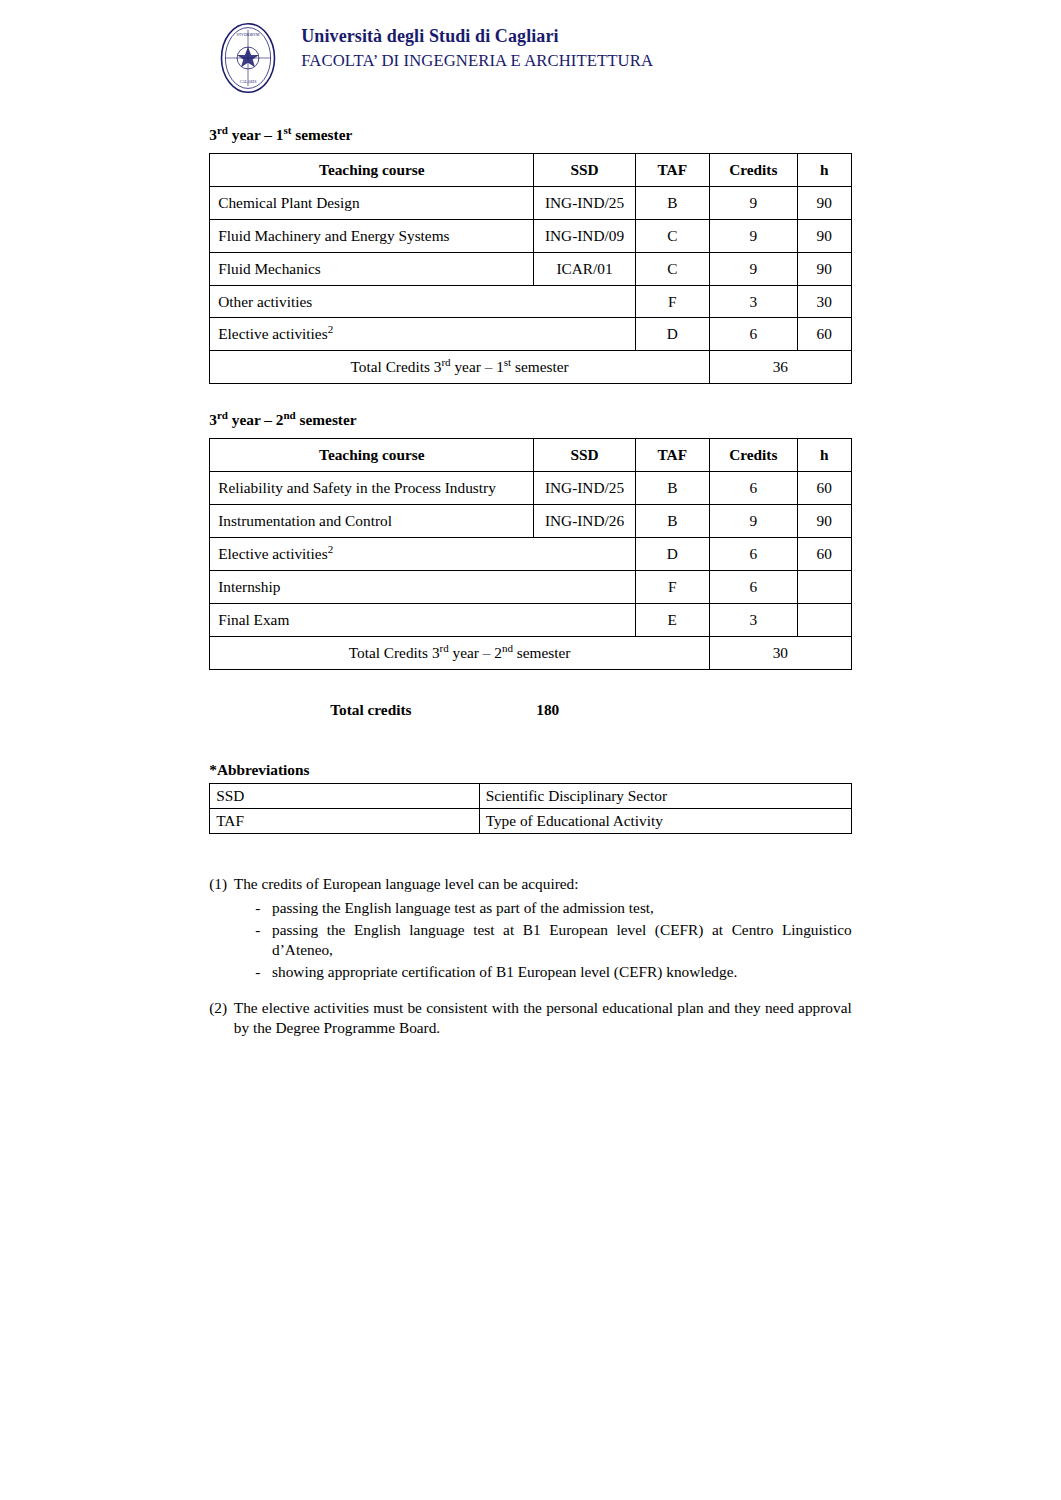STVDIORVM CALARIS
Università degli Studi di Cagliari
FACOLTA’ DI INGEGNERIA E ARCHITETTURA
3rd year – 1st semester
| Teaching course | SSD | TAF | Credits | h |
| --- | --- | --- | --- | --- |
| Chemical Plant Design | ING-IND/25 | B | 9 | 90 |
| Fluid Machinery and Energy Systems | ING-IND/09 | C | 9 | 90 |
| Fluid Mechanics | ICAR/01 | C | 9 | 90 |
| Other activities | F | 3 | 30 |
| Elective activities 2 | D | 6 | 60 |
| Total Credits 3 rd year – 1 st semester | 36 |
3rd year – 2nd semester
| Teaching course | SSD | TAF | Credits | h |
| --- | --- | --- | --- | --- |
| Reliability and Safety in the Process Industry | ING-IND/25 | B | 6 | 60 |
| Instrumentation and Control | ING-IND/26 | B | 9 | 90 |
| Elective activities 2 | D | 6 | 60 |
| Internship | F | 6 | |
| Final Exam | E | 3 | |
| Total Credits 3 rd year – 2 nd semester | 30 |
Total credits 180
*Abbreviations
| SSD | Scientific Disciplinary Sector |
| TAF | Type of Educational Activity |
The credits of European language level can be acquired:
passing the English language test as part of the admission test,
passing the English language test at B1 European level (CEFR) at Centro Linguistico d’Ateneo,
showing appropriate certification of B1 European level (CEFR) knowledge.
The elective activities must be consistent with the personal educational plan and they need approval by the Degree Programme Board.